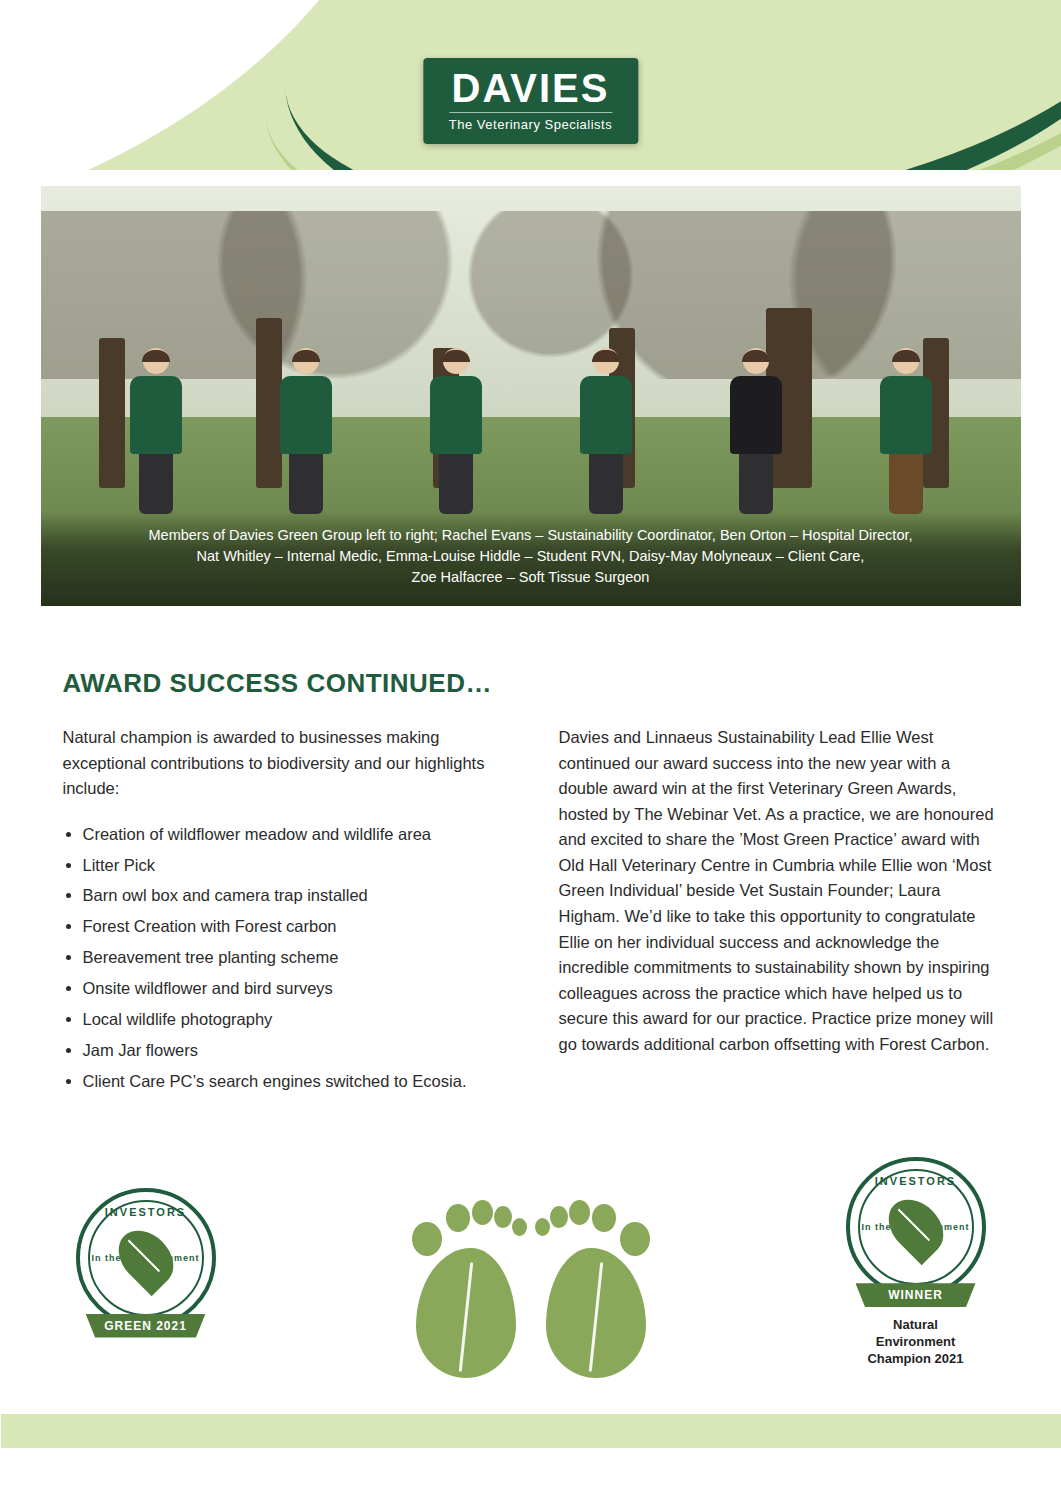DAVIES
The Veterinary Specialists
Members of Davies Green Group left to right; Rachel Evans – Sustainability Coordinator, Ben Orton – Hospital Director,
Nat Whitley – Internal Medic, Emma-Louise Hiddle – Student RVN, Daisy-May Molyneaux – Client Care,
Zoe Halfacree – Soft Tissue Surgeon
Award success continued…
Natural champion is awarded to businesses making exceptional contributions to biodiversity and our highlights include:
Creation of wildflower meadow and wildlife area
Litter Pick
Barn owl box and camera trap installed
Forest Creation with Forest carbon
Bereavement tree planting scheme
Onsite wildflower and bird surveys
Local wildlife photography
Jam Jar flowers
Client Care PC’s search engines switched to Ecosia.
Davies and Linnaeus Sustainability Lead Ellie West continued our award success into the new year with a double award win at the first Veterinary Green Awards, hosted by The Webinar Vet. As a practice, we are honoured and excited to share the ’Most Green Practice’ award with Old Hall Veterinary Centre in Cumbria while Ellie won ‘Most Green Individual’ beside Vet Sustain Founder; Laura Higham. We’d like to take this opportunity to congratulate Ellie on her individual success and acknowledge the incredible commitments to sustainability shown by inspiring colleagues across the practice which have helped us to secure this award for our practice. Practice prize money will go towards additional carbon offsetting with Forest Carbon.
Investors In the Environment
GREEN 2021
Investors In the Environment
WINNER
Natural
Environment
Champion 2021